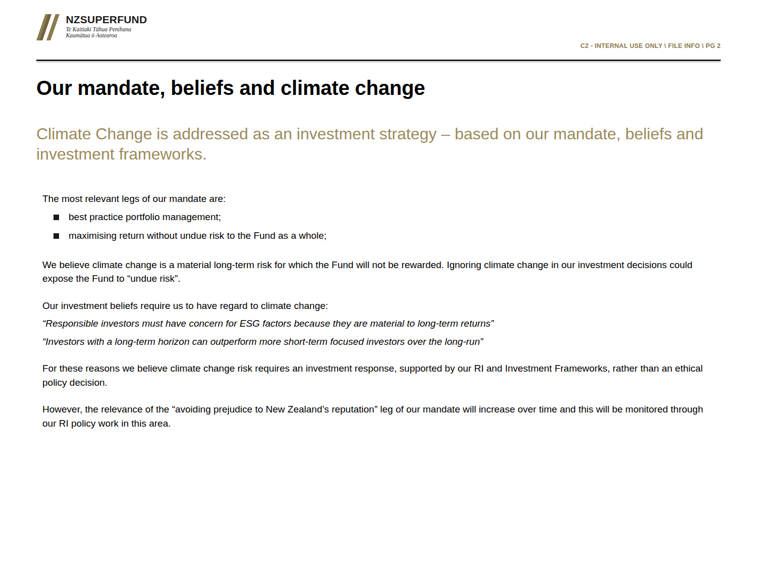NZSUPERFUND
Te Kaitiaki Tāhua Penihana
Kaumātua ō Aotearoa
C2 - INTERNAL USE ONLY \ FILE INFO \ PG 2
Our mandate, beliefs and climate change
Climate Change is addressed as an investment strategy – based on our mandate, beliefs and investment frameworks.
The most relevant legs of our mandate are:
best practice portfolio management;
maximising return without undue risk to the Fund as a whole;
We believe climate change is a material long-term risk for which the Fund will not be rewarded. Ignoring climate change in our investment decisions could expose the Fund to “undue risk”.
Our investment beliefs require us to have regard to climate change:
“Responsible investors must have concern for ESG factors because they are material to long-term returns”
“Investors with a long-term horizon can outperform more short-term focused investors over the long-run”
For these reasons we believe climate change risk requires an investment response, supported by our RI and Investment Frameworks, rather than an ethical policy decision.
However, the relevance of the “avoiding prejudice to New Zealand’s reputation” leg of our mandate will increase over time and this will be monitored through our RI policy work in this area.